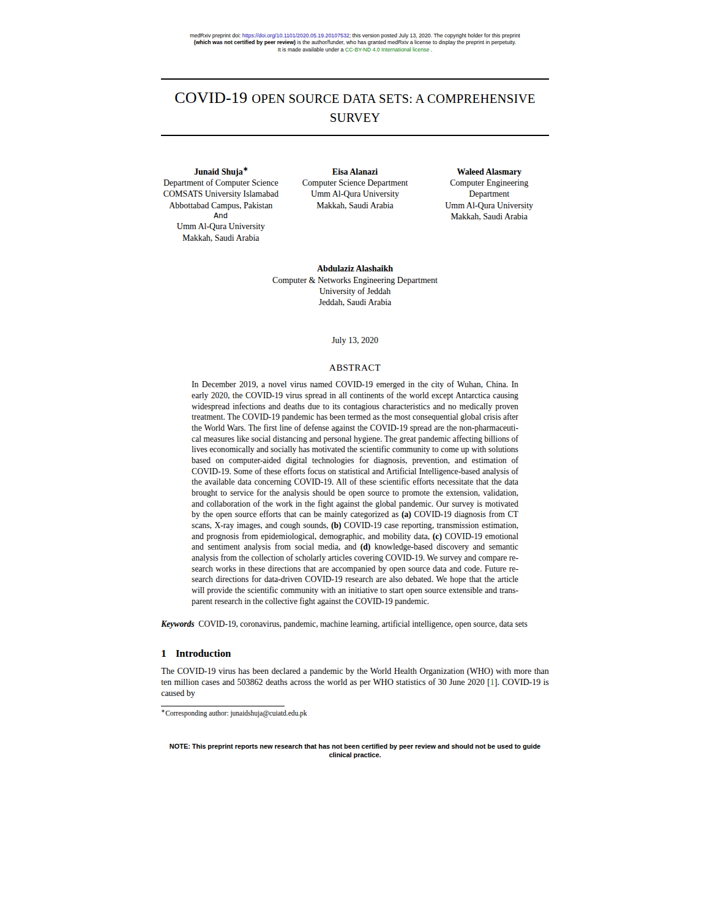medRxiv preprint doi: https://doi.org/10.1101/2020.05.19.20107532; this version posted July 13, 2020. The copyright holder for this preprint
(which was not certified by peer review) is the author/funder, who has granted medRxiv a license to display the preprint in perpetuity.
It is made available under a CC-BY-ND 4.0 International license .
COVID-19 OPEN SOURCE DATA SETS: A COMPREHENSIVE SURVEY
Junaid Shuja∗
Department of Computer Science
COMSATS University Islamabad
Abbottabad Campus, Pakistan
And
Umm Al-Qura University
Makkah, Saudi Arabia
Eisa Alanazi
Computer Science Department
Umm Al-Qura University
Makkah, Saudi Arabia
Waleed Alasmary
Computer Engineering Department
Umm Al-Qura University
Makkah, Saudi Arabia
Abdulaziz Alashaikh
Computer & Networks Engineering Department
University of Jeddah
Jeddah, Saudi Arabia
July 13, 2020
Abstract
In December 2019, a novel virus named COVID-19 emerged in the city of Wuhan, China. In early 2020, the COVID-19 virus spread in all continents of the world except Antarctica causing widespread infections and deaths due to its contagious characteristics and no medically proven treatment. The COVID-19 pandemic has been termed as the most consequential global crisis after the World Wars. The first line of defense against the COVID-19 spread are the non-pharmaceutical measures like social distancing and personal hygiene. The great pandemic affecting billions of lives economically and socially has motivated the scientific community to come up with solutions based on computer-aided digital technologies for diagnosis, prevention, and estimation of COVID-19. Some of these efforts focus on statistical and Artificial Intelligence-based analysis of the available data concerning COVID-19. All of these scientific efforts necessitate that the data brought to service for the analysis should be open source to promote the extension, validation, and collaboration of the work in the fight against the global pandemic. Our survey is motivated by the open source efforts that can be mainly categorized as (a) COVID-19 diagnosis from CT scans, X-ray images, and cough sounds, (b) COVID-19 case reporting, transmission estimation, and prognosis from epidemiological, demographic, and mobility data, (c) COVID-19 emotional and sentiment analysis from social media, and (d) knowledge-based discovery and semantic analysis from the collection of scholarly articles covering COVID-19. We survey and compare research works in these directions that are accompanied by open source data and code. Future research directions for data-driven COVID-19 research are also debated. We hope that the article will provide the scientific community with an initiative to start open source extensible and transparent research in the collective fight against the COVID-19 pandemic.
Keywords COVID-19, coronavirus, pandemic, machine learning, artificial intelligence, open source, data sets
1 Introduction
The COVID-19 virus has been declared a pandemic by the World Health Organization (WHO) with more than ten million cases and 503862 deaths across the world as per WHO statistics of 30 June 2020 [1]. COVID-19 is caused by
∗Corresponding author: junaidshuja@cuiatd.edu.pk
NOTE: This preprint reports new research that has not been certified by peer review and should not be used to guide clinical practice.